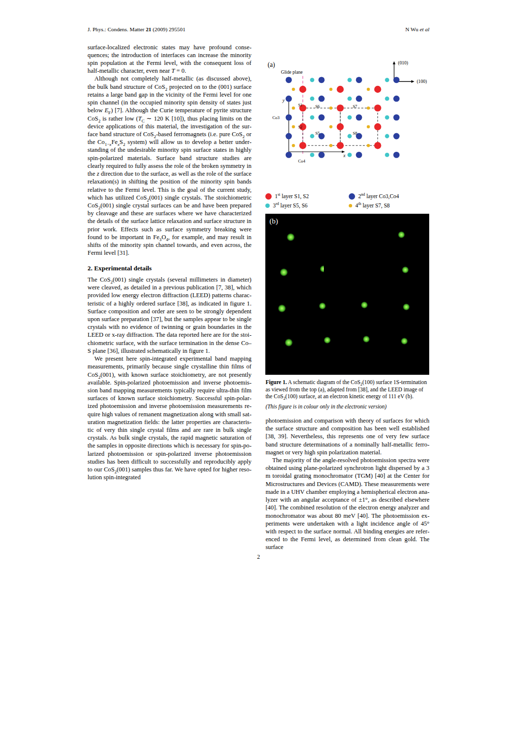J. Phys.: Condens. Matter 21 (2009) 295501
N Wu et al
surface-localized electronic states may have profound consequences; the introduction of interfaces can increase the minority spin population at the Fermi level, with the consequent loss of half-metallic character, even near T = 0.
Although not completely half-metallic (as discussed above), the bulk band structure of CoS2 projected on to the (001) surface retains a large band gap in the vicinity of the Fermi level for one spin channel (in the occupied minority spin density of states just below EF) [7]. Although the Curie temperature of pyrite structure CoS2 is rather low (TC ∼ 120 K [10]), thus placing limits on the device applications of this material, the investigation of the surface band structure of CoS2-based ferromagnets (i.e. pure CoS2 or the Co1−xFexS2 system) will allow us to develop a better understanding of the undesirable minority spin surface states in highly spin-polarized materials. Surface band structure studies are clearly required to fully assess the role of the broken symmetry in the z direction due to the surface, as well as the role of the surface relaxation(s) in shifting the position of the minority spin bands relative to the Fermi level. This is the goal of the current study, which has utilized CoS2(001) single crystals. The stoichiometric CoS2(001) single crystal surfaces can be and have been prepared by cleavage and these are surfaces where we have characterized the details of the surface lattice relaxation and surface structure in prior work. Effects such as surface symmetry breaking were found to be important in Fe3O4, for example, and may result in shifts of the minority spin channel towards, and even across, the Fermi level [31].
2. Experimental details
The CoS2(001) single crystals (several millimeters in diameter) were cleaved, as detailed in a previous publication [7, 38], which provided low energy electron diffraction (LEED) patterns characteristic of a highly ordered surface [38], as indicated in figure 1. Surface composition and order are seen to be strongly dependent upon surface preparation [37], but the samples appear to be single crystals with no evidence of twinning or grain boundaries in the LEED or x-ray diffraction. The data reported here are for the stoichiometric surface, with the surface termination in the dense Co–S plane [36], illustrated schematically in figure 1.
We present here spin-integrated experimental band mapping measurements, primarily because single crystalline thin films of CoS2(001), with known surface stoichiometry, are not presently available. Spin-polarized photoemission and inverse photoemission band mapping measurements typically require ultra-thin film surfaces of known surface stoichiometry. Successful spin-polarized photoemission and inverse photoemission measurements require high values of remanent magnetization along with small saturation magnetization fields: the latter properties are characteristic of very thin single crystal films and are rare in bulk single crystals. As bulk single crystals, the rapid magnetic saturation of the samples in opposite directions which is necessary for spin-polarized photoemission or spin-polarized inverse photoemission studies has been difficult to successfully and reproducibly apply to our CoS2(001) samples thus far. We have opted for higher resolution spin-integrated
(a) (010) (100) Glide plane y x S1 S2 S6 S7 S5 S8 Co3 Co4
1st layer S1, S2
2nd layer Co3,Co4
3rd layer S5, S6
4th layer S7, S8
(b)
Figure 1. A schematic diagram of the CoS2(100) surface 1S-termination as viewed from the top (a), adapted from [38], and the LEED image of the CoS2(100) surface, at an electron kinetic energy of 111 eV (b). (This figure is in colour only in the electronic version)
photoemission and comparison with theory of surfaces for which the surface structure and composition has been well established [38, 39]. Nevertheless, this represents one of very few surface band structure determinations of a nominally half-metallic ferromagnet or very high spin polarization material.
The majority of the angle-resolved photoemission spectra were obtained using plane-polarized synchrotron light dispersed by a 3 m toroidal grating monochromator (TGM) [40] at the Center for Microstructures and Devices (CAMD). These measurements were made in a UHV chamber employing a hemispherical electron analyzer with an angular acceptance of ±1°, as described elsewhere [40]. The combined resolution of the electron energy analyzer and monochromator was about 80 meV [40]. The photoemission experiments were undertaken with a light incidence angle of 45° with respect to the surface normal. All binding energies are referenced to the Fermi level, as determined from clean gold. The surface
2